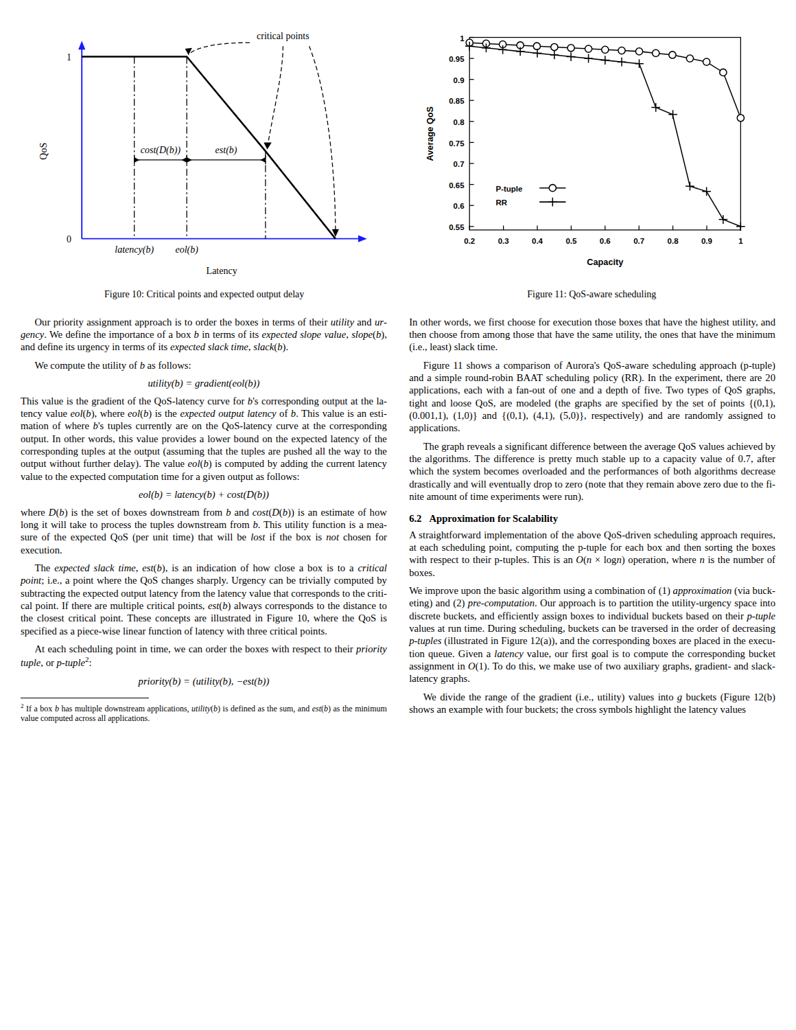1 0 QoS Latency cost(D(b)) est(b) latency(b) eol(b) critical points
Figure 10: Critical points and expected output delay
1 0.95 0.9 0.85 0.8 0.75 0.7 0.65 0.6 0.55 0.2 0.3 0.4 0.5 0.6 0.7 0.8 0.9 1 Average QoS Capacity P-tuple RR
Figure 11: QoS-aware scheduling
Our priority assignment approach is to order the boxes in terms of their utility and urgency. We define the importance of a box b in terms of its expected slope value, slope(b), and define its urgency in terms of its expected slack time, slack(b).
We compute the utility of b as follows:
utility(b) = gradient(eol(b))
This value is the gradient of the QoS-latency curve for b's corresponding output at the latency value eol(b), where eol(b) is the expected output latency of b. This value is an estimation of where b's tuples currently are on the QoS-latency curve at the corresponding output. In other words, this value provides a lower bound on the expected latency of the corresponding tuples at the output (assuming that the tuples are pushed all the way to the output without further delay). The value eol(b) is computed by adding the current latency value to the expected computation time for a given output as follows:
eol(b) = latency(b) + cost(D(b))
where D(b) is the set of boxes downstream from b and cost(D(b)) is an estimate of how long it will take to process the tuples downstream from b. This utility function is a measure of the expected QoS (per unit time) that will be lost if the box is not chosen for execution.
The expected slack time, est(b), is an indication of how close a box is to a critical point; i.e., a point where the QoS changes sharply. Urgency can be trivially computed by subtracting the expected output latency from the latency value that corresponds to the critical point. If there are multiple critical points, est(b) always corresponds to the distance to the closest critical point. These concepts are illustrated in Figure 10, where the QoS is specified as a piece-wise linear function of latency with three critical points.
At each scheduling point in time, we can order the boxes with respect to their priority tuple, or p-tuple2:
priority(b) = (utility(b), −est(b))
2 If a box b has multiple downstream applications, utility(b) is defined as the sum, and est(b) as the minimum value computed across all applications.
In other words, we first choose for execution those boxes that have the highest utility, and then choose from among those that have the same utility, the ones that have the minimum (i.e., least) slack time.
Figure 11 shows a comparison of Aurora's QoS-aware scheduling approach (p-tuple) and a simple round-robin BAAT scheduling policy (RR). In the experiment, there are 20 applications, each with a fan-out of one and a depth of five. Two types of QoS graphs, tight and loose QoS, are modeled (the graphs are specified by the set of points {(0,1), (0.001,1), (1,0)} and {(0,1), (4,1), (5,0)}, respectively) and are randomly assigned to applications.
The graph reveals a significant difference between the average QoS values achieved by the algorithms. The difference is pretty much stable up to a capacity value of 0.7, after which the system becomes overloaded and the performances of both algorithms decrease drastically and will eventually drop to zero (note that they remain above zero due to the finite amount of time experiments were run).
6.2 Approximation for Scalability
A straightforward implementation of the above QoS-driven scheduling approach requires, at each scheduling point, computing the p-tuple for each box and then sorting the boxes with respect to their p-tuples. This is an O(n × logn) operation, where n is the number of boxes.
We improve upon the basic algorithm using a combination of (1) approximation (via bucketing) and (2) pre-computation. Our approach is to partition the utility-urgency space into discrete buckets, and efficiently assign boxes to individual buckets based on their p-tuple values at run time. During scheduling, buckets can be traversed in the order of decreasing p-tuples (illustrated in Figure 12(a)), and the corresponding boxes are placed in the execution queue. Given a latency value, our first goal is to compute the corresponding bucket assignment in O(1). To do this, we make use of two auxiliary graphs, gradient- and slack-latency graphs.
We divide the range of the gradient (i.e., utility) values into g buckets (Figure 12(b) shows an example with four buckets; the cross symbols highlight the latency values